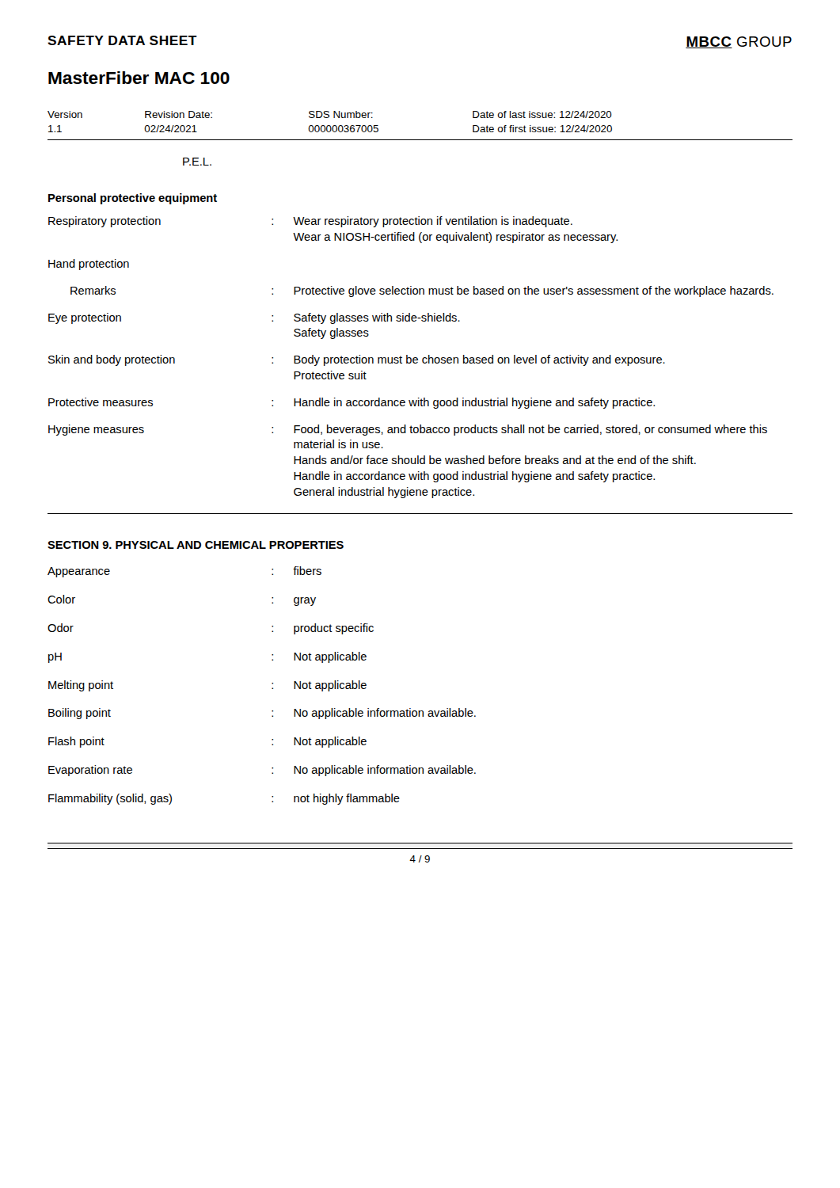SAFETY DATA SHEET
MBCC GROUP
MasterFiber MAC 100
| Version 1.1 | Revision Date: 02/24/2021 | SDS Number: 000000367005 | Date of last issue: 12/24/2020 Date of first issue: 12/24/2020 |
P.E.L.
Personal protective equipment
| Respiratory protection | : | Wear respiratory protection if ventilation is inadequate. Wear a NIOSH-certified (or equivalent) respirator as necessary. |
| Hand protection | | |
| Remarks | : | Protective glove selection must be based on the user's assessment of the workplace hazards. |
| Eye protection | : | Safety glasses with side-shields. Safety glasses |
| Skin and body protection | : | Body protection must be chosen based on level of activity and exposure. Protective suit |
| Protective measures | : | Handle in accordance with good industrial hygiene and safety practice. |
| Hygiene measures | : | Food, beverages, and tobacco products shall not be carried, stored, or consumed where this material is in use. Hands and/or face should be washed before breaks and at the end of the shift. Handle in accordance with good industrial hygiene and safety practice. General industrial hygiene practice. |
SECTION 9. PHYSICAL AND CHEMICAL PROPERTIES
| Appearance | : | fibers |
| Color | : | gray |
| Odor | : | product specific |
| pH | : | Not applicable |
| Melting point | : | Not applicable |
| Boiling point | : | No applicable information available. |
| Flash point | : | Not applicable |
| Evaporation rate | : | No applicable information available. |
| Flammability (solid, gas) | : | not highly flammable |
4 / 9